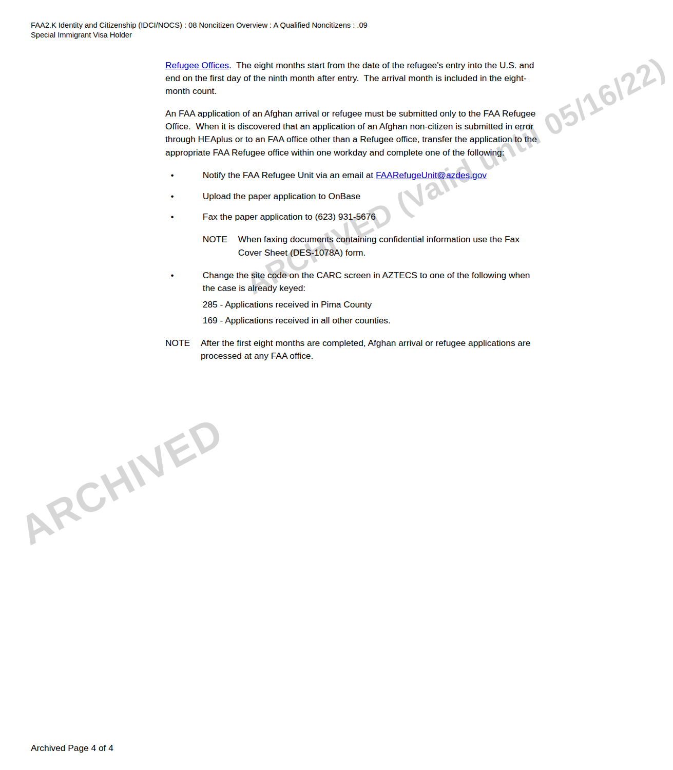FAA2.K Identity and Citizenship (IDCI/NOCS) : 08 Noncitizen Overview : A Qualified Noncitizens : .09
Special Immigrant Visa Holder
ARCHIVED (Valid until 05/16/22)
ARCHIVED
Refugee Offices. The eight months start from the date of the refugee's entry into the U.S. and end on the first day of the ninth month after entry. The arrival month is included in the eight-month count.
An FAA application of an Afghan arrival or refugee must be submitted only to the FAA Refugee Office. When it is discovered that an application of an Afghan non-citizen is submitted in error through HEAplus or to an FAA office other than a Refugee office, transfer the application to the appropriate FAA Refugee office within one workday and complete one of the following:
Notify the FAA Refugee Unit via an email at FAARefugeUnit@azdes.gov
Upload the paper application to OnBase
Fax the paper application to (623) 931-5676
NOTE When faxing documents containing confidential information use the Fax Cover Sheet (DES-1078A) form.
Change the site code on the CARC screen in AZTECS to one of the following when the case is already keyed:
285 - Applications received in Pima County
169 - Applications received in all other counties.
NOTE After the first eight months are completed, Afghan arrival or refugee applications are processed at any FAA office.
Archived Page 4 of 4